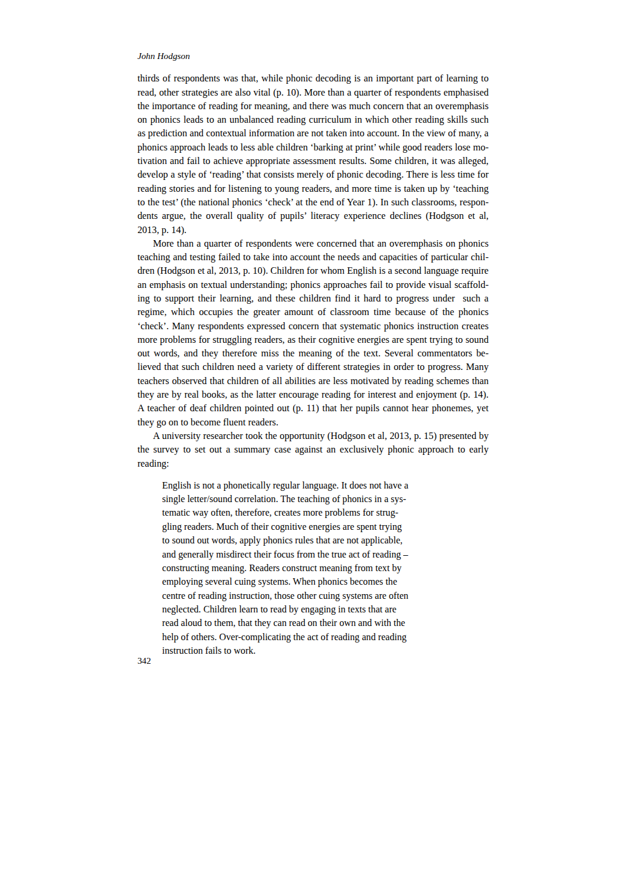John Hodgson
thirds of respondents was that, while phonic decoding is an important part of learning to read, other strategies are also vital (p. 10). More than a quarter of respondents emphasised the importance of reading for meaning, and there was much concern that an overemphasis on phonics leads to an unbalanced reading curriculum in which other reading skills such as prediction and contextual information are not taken into account. In the view of many, a phonics approach leads to less able children ‘barking at print’ while good readers lose motivation and fail to achieve appropriate assessment results. Some children, it was alleged, develop a style of ‘reading’ that consists merely of phonic decoding. There is less time for reading stories and for listening to young readers, and more time is taken up by ‘teaching to the test’ (the national phonics ‘check’ at the end of Year 1). In such classrooms, respondents argue, the overall quality of pupils’ literacy experience declines (Hodgson et al, 2013, p. 14).
More than a quarter of respondents were concerned that an overemphasis on phonics teaching and testing failed to take into account the needs and capacities of particular children (Hodgson et al, 2013, p. 10). Children for whom English is a second language require an emphasis on textual understanding; phonics approaches fail to provide visual scaffolding to support their learning, and these children find it hard to progress under such a regime, which occupies the greater amount of classroom time because of the phonics ‘check’. Many respondents expressed concern that systematic phonics instruction creates more problems for struggling readers, as their cognitive energies are spent trying to sound out words, and they therefore miss the meaning of the text. Several commentators believed that such children need a variety of different strategies in order to progress. Many teachers observed that children of all abilities are less motivated by reading schemes than they are by real books, as the latter encourage reading for interest and enjoyment (p. 14). A teacher of deaf children pointed out (p. 11) that her pupils cannot hear phonemes, yet they go on to become fluent readers.
A university researcher took the opportunity (Hodgson et al, 2013, p. 15) presented by the survey to set out a summary case against an exclusively phonic approach to early reading:
English is not a phonetically regular language. It does not have a single letter/sound correlation. The teaching of phonics in a systematic way often, therefore, creates more problems for struggling readers. Much of their cognitive energies are spent trying to sound out words, apply phonics rules that are not applicable, and generally misdirect their focus from the true act of reading – constructing meaning. Readers construct meaning from text by employing several cuing systems. When phonics becomes the centre of reading instruction, those other cuing systems are often neglected. Children learn to read by engaging in texts that are read aloud to them, that they can read on their own and with the help of others. Over-complicating the act of reading and reading instruction fails to work.
342